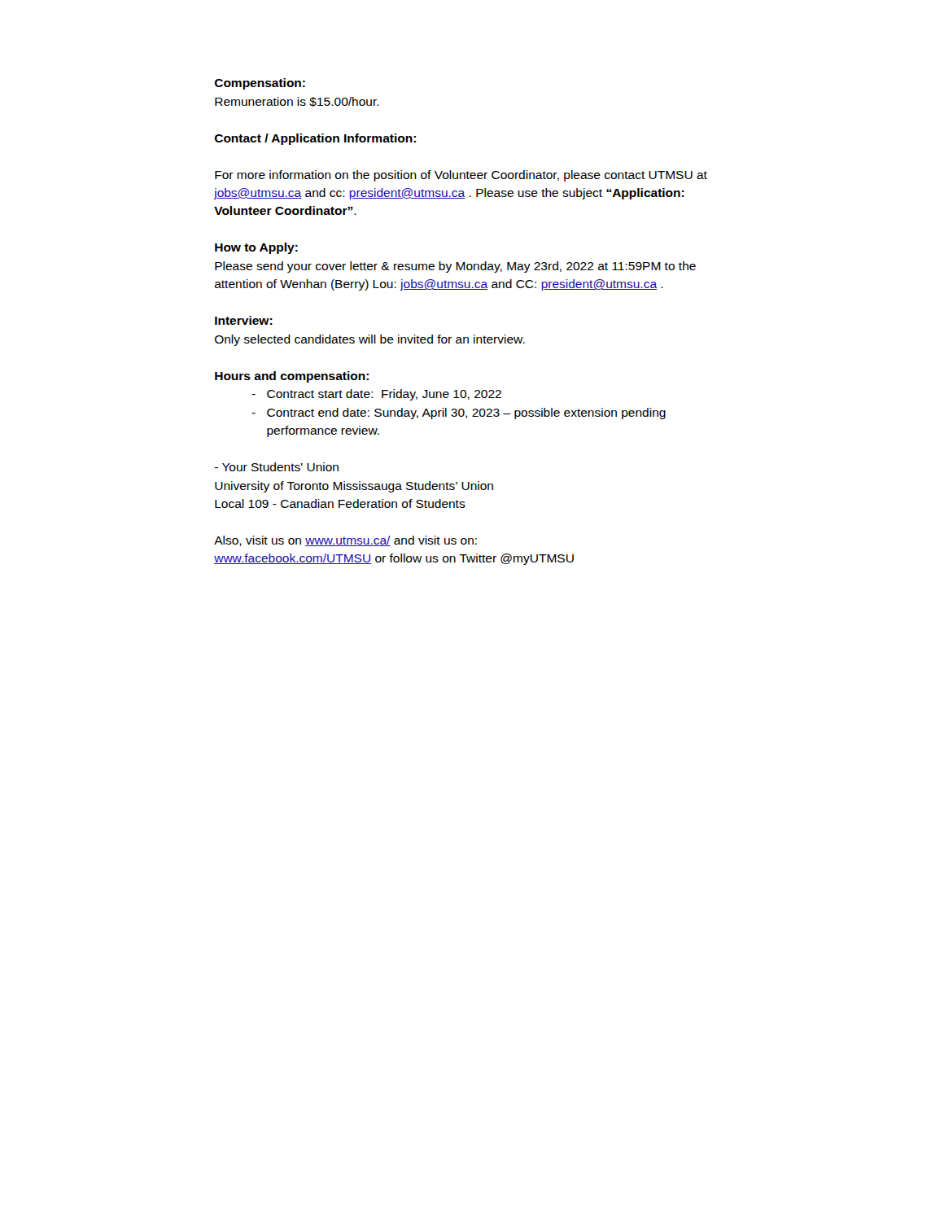Compensation:
Remuneration is $15.00/hour.
Contact / Application Information:
For more information on the position of Volunteer Coordinator, please contact UTMSU at jobs@utmsu.ca and cc: president@utmsu.ca . Please use the subject “Application: Volunteer Coordinator”.
How to Apply:
Please send your cover letter & resume by Monday, May 23rd, 2022 at 11:59PM to the attention of Wenhan (Berry) Lou: jobs@utmsu.ca and CC: president@utmsu.ca .
Interview:
Only selected candidates will be invited for an interview.
Hours and compensation:
Contract start date: Friday, June 10, 2022
Contract end date: Sunday, April 30, 2023 – possible extension pending performance review.
- Your Students' Union
University of Toronto Mississauga Students’ Union
Local 109 - Canadian Federation of Students
Also, visit us on www.utmsu.ca/ and visit us on:
www.facebook.com/UTMSU or follow us on Twitter @myUTMSU